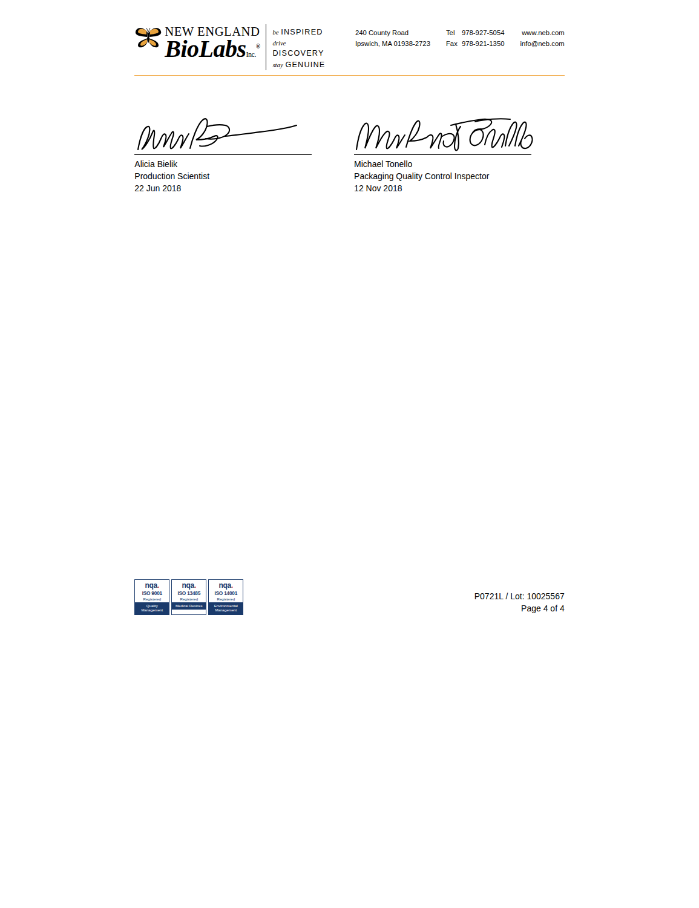NEW ENGLAND BioLabsInc.®
be INSPIRED
drive DISCOVERY
stay GENUINE
240 County Road
Ipswich, MA 01938-2723
Tel978-927-5054
Fax978-921-1350
www.neb.com
info@neb.com
Alicia Bielik
Production Scientist
22 Jun 2018
Michael Tonello
Packaging Quality Control Inspector
12 Nov 2018
nqa.
ISO 9001
Registered
Quality
Management
nqa.
ISO 13485
Registered
Medical Devices
nqa.
ISO 14001
Registered
Environmental
Management
P0721L / Lot: 10025567
Page 4 of 4